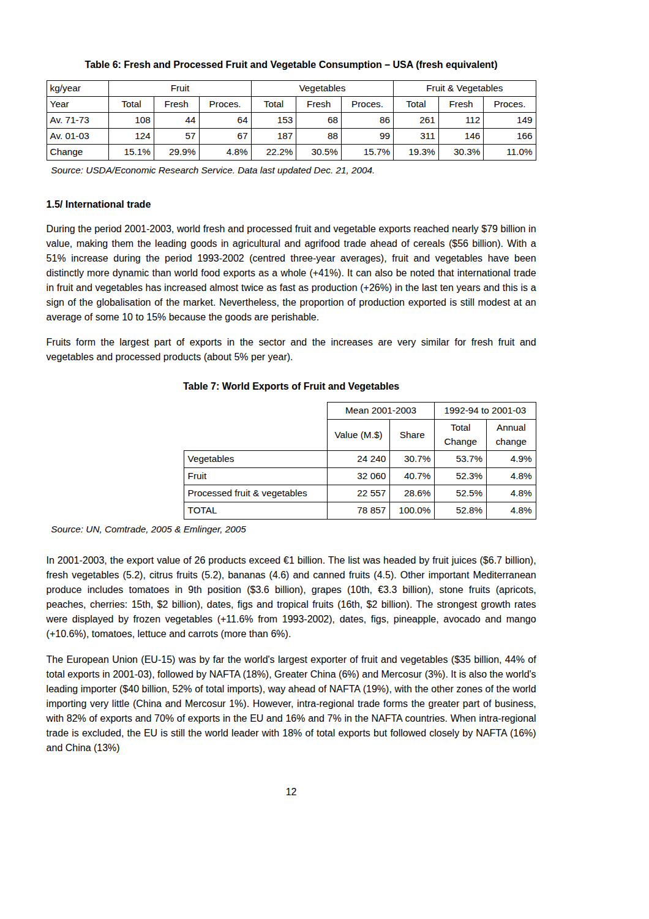Table 6: Fresh and Processed Fruit and Vegetable Consumption – USA (fresh equivalent)
| kg/year | Fruit | Vegetables | Fruit & Vegetables |
| --- | --- | --- | --- |
| Year | Total | Fresh | Proces. | Total | Fresh | Proces. | Total | Fresh | Proces. |
| Av. 71-73 | 108 | 44 | 64 | 153 | 68 | 86 | 261 | 112 | 149 |
| Av. 01-03 | 124 | 57 | 67 | 187 | 88 | 99 | 311 | 146 | 166 |
| Change | 15.1% | 29.9% | 4.8% | 22.2% | 30.5% | 15.7% | 19.3% | 30.3% | 11.0% |
Source: USDA/Economic Research Service. Data last updated Dec. 21, 2004.
1.5/ International trade
During the period 2001-2003, world fresh and processed fruit and vegetable exports reached nearly $79 billion in value, making them the leading goods in agricultural and agrifood trade ahead of cereals ($56 billion). With a 51% increase during the period 1993-2002 (centred three-year averages), fruit and vegetables have been distinctly more dynamic than world food exports as a whole (+41%). It can also be noted that international trade in fruit and vegetables has increased almost twice as fast as production (+26%) in the last ten years and this is a sign of the globalisation of the market. Nevertheless, the proportion of production exported is still modest at an average of some 10 to 15% because the goods are perishable.
Fruits form the largest part of exports in the sector and the increases are very similar for fresh fruit and vegetables and processed products (about 5% per year).
Table 7: World Exports of Fruit and Vegetables
| | Mean 2001-2003 | 1992-94 to 2001-03 |
| --- | --- | --- |
| | Value (M.$) | Share | Total Change | Annual change |
| Vegetables | 24 240 | 30.7% | 53.7% | 4.9% |
| Fruit | 32 060 | 40.7% | 52.3% | 4.8% |
| Processed fruit & vegetables | 22 557 | 28.6% | 52.5% | 4.8% |
| TOTAL | 78 857 | 100.0% | 52.8% | 4.8% |
Source: UN, Comtrade, 2005 & Emlinger, 2005
In 2001-2003, the export value of 26 products exceed €1 billion. The list was headed by fruit juices ($6.7 billion), fresh vegetables (5.2), citrus fruits (5.2), bananas (4.6) and canned fruits (4.5). Other important Mediterranean produce includes tomatoes in 9th position ($3.6 billion), grapes (10th, €3.3 billion), stone fruits (apricots, peaches, cherries: 15th, $2 billion), dates, figs and tropical fruits (16th, $2 billion). The strongest growth rates were displayed by frozen vegetables (+11.6% from 1993-2002), dates, figs, pineapple, avocado and mango (+10.6%), tomatoes, lettuce and carrots (more than 6%).
The European Union (EU-15) was by far the world's largest exporter of fruit and vegetables ($35 billion, 44% of total exports in 2001-03), followed by NAFTA (18%), Greater China (6%) and Mercosur (3%). It is also the world's leading importer ($40 billion, 52% of total imports), way ahead of NAFTA (19%), with the other zones of the world importing very little (China and Mercosur 1%). However, intra-regional trade forms the greater part of business, with 82% of exports and 70% of exports in the EU and 16% and 7% in the NAFTA countries. When intra-regional trade is excluded, the EU is still the world leader with 18% of total exports but followed closely by NAFTA (16%) and China (13%)
12